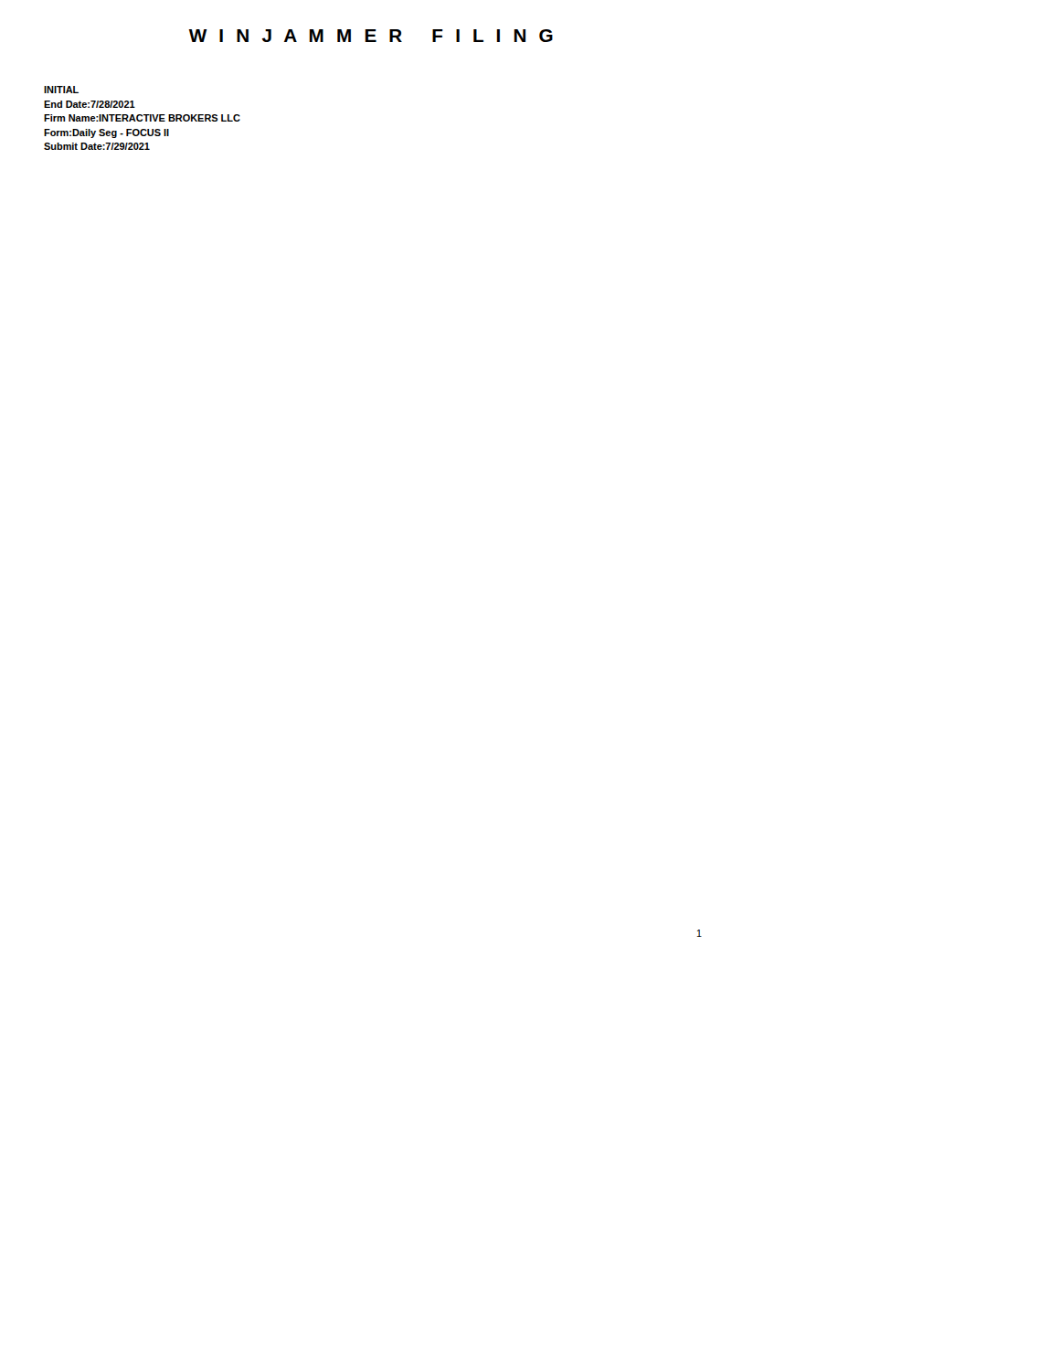W I N J A M M E R F I L I N G
INITIAL
End Date:7/28/2021
Firm Name:INTERACTIVE BROKERS LLC
Form:Daily Seg - FOCUS II
Submit Date:7/29/2021
1